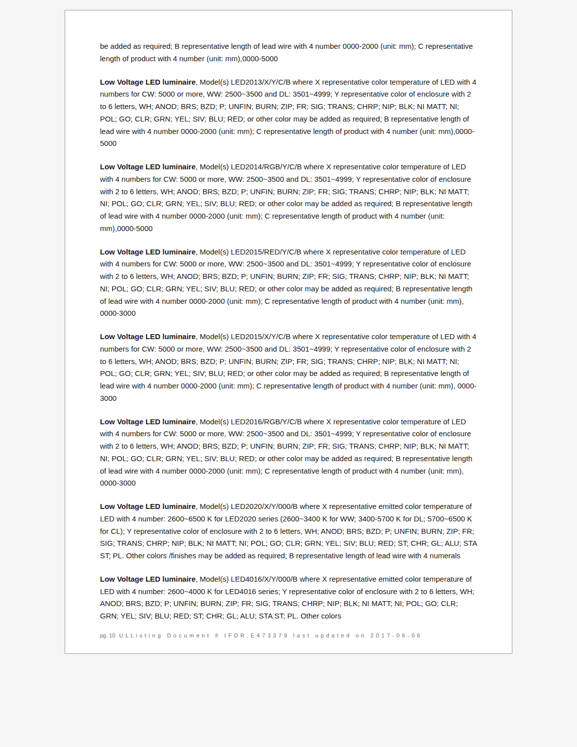be added as required; B representative length of lead wire with 4 number 0000-2000 (unit: mm); C representative length of product with 4 number (unit: mm),0000-5000
Low Voltage LED luminaire, Model(s) LED2013/X/Y/C/B where X representative color temperature of LED with 4 numbers for CW: 5000 or more, WW: 2500~3500 and DL: 3501~4999; Y representative color of enclosure with 2 to 6 letters, WH; ANOD; BRS; BZD; P; UNFIN; BURN; ZIP; FR; SIG; TRANS; CHRP; NIP; BLK; NI MATT; NI; POL; GO; CLR; GRN; YEL; SIV; BLU; RED; or other color may be added as required; B representative length of lead wire with 4 number 0000-2000 (unit: mm); C representative length of product with 4 number (unit: mm),0000-5000
Low Voltage LED luminaire, Model(s) LED2014/RGB/Y/C/B where X representative color temperature of LED with 4 numbers for CW: 5000 or more, WW: 2500~3500 and DL: 3501~4999; Y representative color of enclosure with 2 to 6 letters, WH; ANOD; BRS; BZD; P; UNFIN; BURN; ZIP; FR; SIG; TRANS; CHRP; NIP; BLK; NI MATT; NI; POL; GO; CLR; GRN; YEL; SIV; BLU; RED; or other color may be added as required; B representative length of lead wire with 4 number 0000-2000 (unit: mm); C representative length of product with 4 number (unit: mm),0000-5000
Low Voltage LED luminaire, Model(s) LED2015/RED/Y/C/B where X representative color temperature of LED with 4 numbers for CW: 5000 or more, WW: 2500~3500 and DL: 3501~4999; Y representative color of enclosure with 2 to 6 letters, WH; ANOD; BRS; BZD; P; UNFIN; BURN; ZIP; FR; SIG; TRANS; CHRP; NIP; BLK; NI MATT; NI; POL; GO; CLR; GRN; YEL; SIV; BLU; RED; or other color may be added as required; B representative length of lead wire with 4 number 0000-2000 (unit: mm); C representative length of product with 4 number (unit: mm), 0000-3000
Low Voltage LED luminaire, Model(s) LED2015/X/Y/C/B where X representative color temperature of LED with 4 numbers for CW: 5000 or more, WW: 2500~3500 and DL: 3501~4999; Y representative color of enclosure with 2 to 6 letters, WH; ANOD; BRS; BZD; P; UNFIN; BURN; ZIP; FR; SIG; TRANS; CHRP; NIP; BLK; NI MATT; NI; POL; GO; CLR; GRN; YEL; SIV; BLU; RED; or other color may be added as required; B representative length of lead wire with 4 number 0000-2000 (unit: mm); C representative length of product with 4 number (unit: mm), 0000-3000
Low Voltage LED luminaire, Model(s) LED2016/RGB/Y/C/B where X representative color temperature of LED with 4 numbers for CW: 5000 or more, WW: 2500~3500 and DL: 3501~4999; Y representative color of enclosure with 2 to 6 letters, WH; ANOD; BRS; BZD; P; UNFIN; BURN; ZIP; FR; SIG; TRANS; CHRP; NIP; BLK; NI MATT; NI; POL; GO; CLR; GRN; YEL; SIV; BLU; RED; or other color may be added as required; B representative length of lead wire with 4 number 0000-2000 (unit: mm); C representative length of product with 4 number (unit: mm), 0000-3000
Low Voltage LED luminaire, Model(s) LED2020/X/Y/000/B where X representative emitted color temperature of LED with 4 number: 2600~6500 K for LED2020 series (2600~3400 K for WW; 3400-5700 K for DL; 5700~6500 K for CL); Y representative color of enclosure with 2 to 6 letters, WH; ANOD; BRS; BZD; P; UNFIN; BURN; ZIP; FR; SIG; TRANS; CHRP; NIP; BLK; NI MATT; NI; POL; GO; CLR; GRN; YEL; SIV; BLU; RED; ST; CHR; GL; ALU; STA ST; PL. Other colors /finishes may be added as required; B representative length of lead wire with 4 numerals
Low Voltage LED luminaire, Model(s) LED4016/X/Y/000/B where X representative emitted color temperature of LED with 4 number: 2600~4000 K for LED4016 series; Y representative color of enclosure with 2 to 6 letters, WH; ANOD; BRS; BZD; P; UNFIN; BURN; ZIP; FR; SIG; TRANS; CHRP; NIP; BLK; NI MATT; NI; POL; GO; CLR; GRN; YEL; SIV; BLU; RED; ST; CHR; GL; ALU; STA ST; PL. Other colors
pg. 10 U L L i s t i n g D o c u m e n t # I F D R . E 4 7 3 3 7 9 l a s t u p d a t e d o n 2 0 1 7 - 0 6 - 0 6